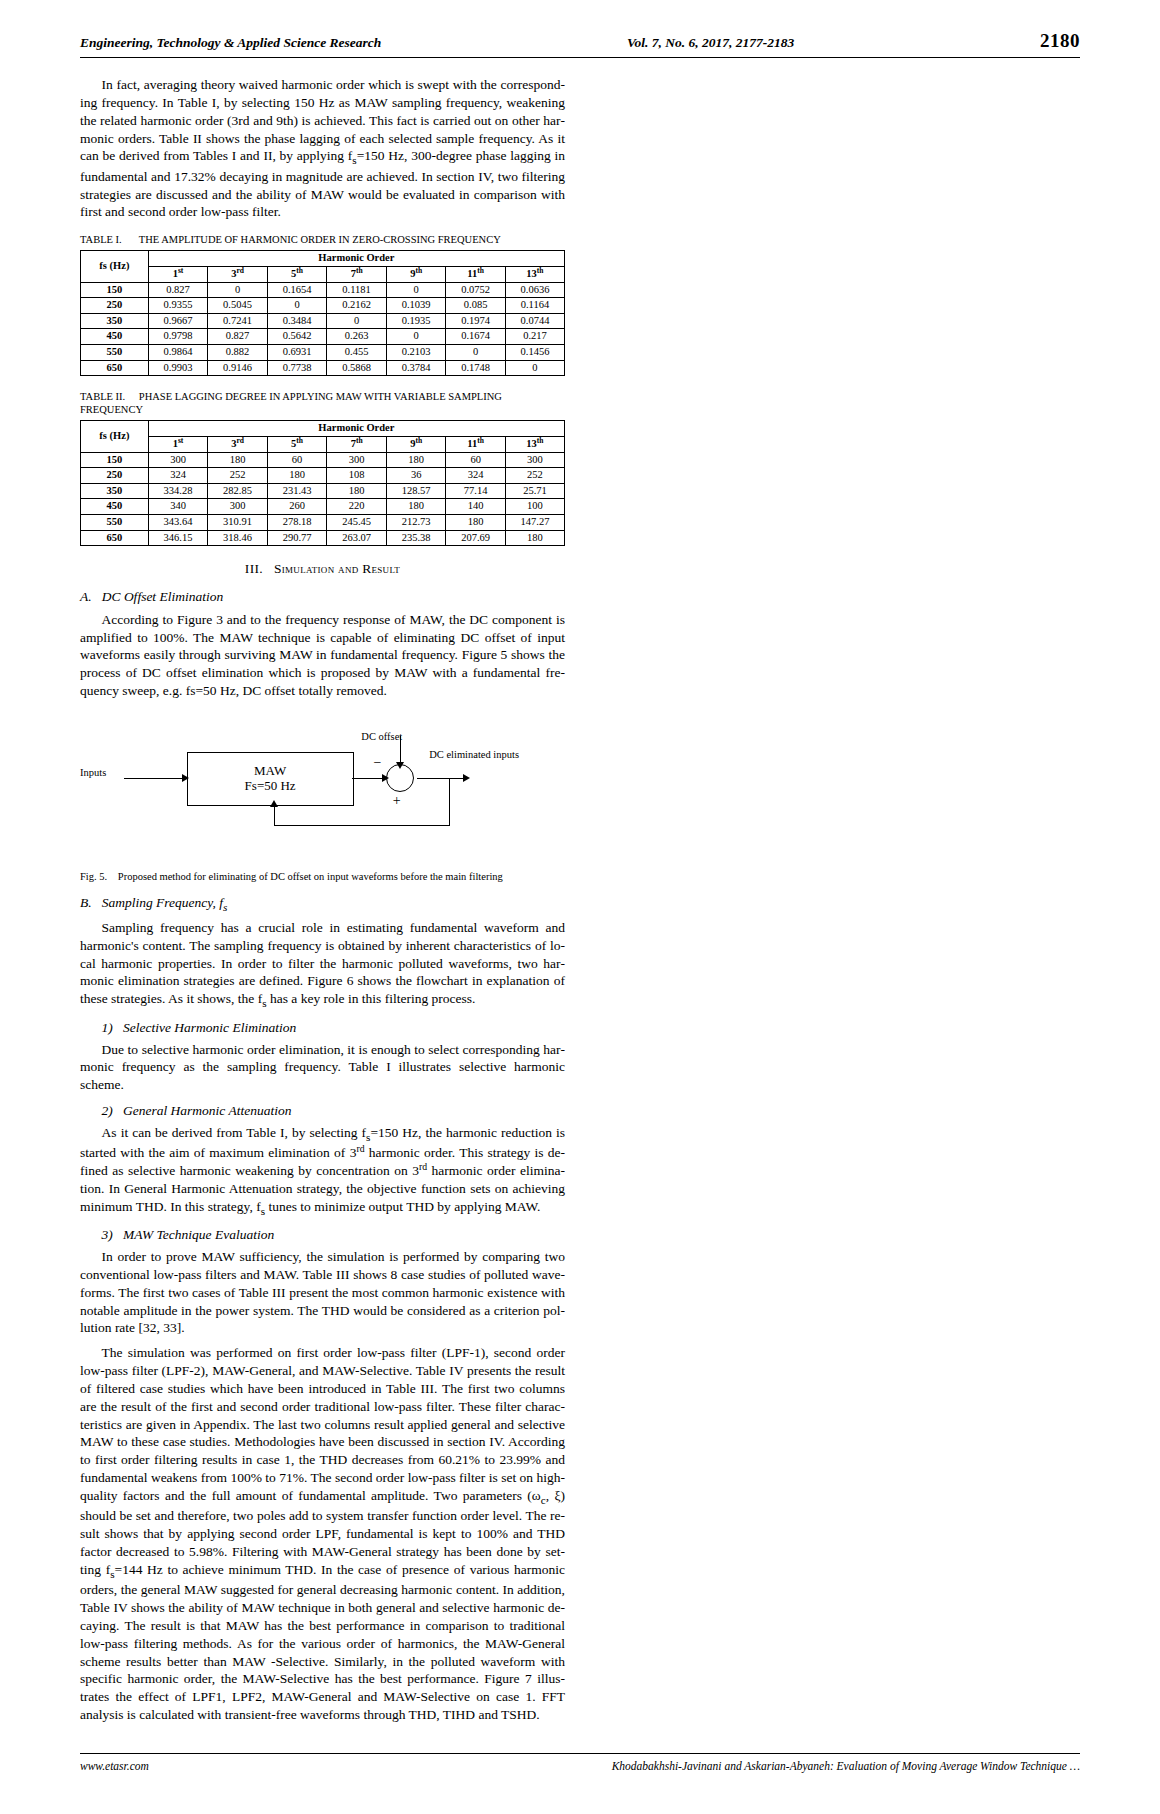Engineering, Technology & Applied Science Research Vol. 7, No. 6, 2017, 2177-2183 2180
In fact, averaging theory waived harmonic order which is swept with the corresponding frequency. In Table I, by selecting 150 Hz as MAW sampling frequency, weakening the related harmonic order (3rd and 9th) is achieved. This fact is carried out on other harmonic orders. Table II shows the phase lagging of each selected sample frequency. As it can be derived from Tables I and II, by applying fs=150 Hz, 300-degree phase lagging in fundamental and 17.32% decaying in magnitude are achieved. In section IV, two filtering strategies are discussed and the ability of MAW would be evaluated in comparison with first and second order low-pass filter.
TABLE I. THE AMPLITUDE OF HARMONIC ORDER IN ZERO-CROSSING FREQUENCY
| fs (Hz) | Harmonic Order |
| --- | --- |
| 1 st | 3 rd | 5 th | 7 th | 9 th | 11 th | 13 th |
| 150 | 0.827 | 0 | 0.1654 | 0.1181 | 0 | 0.0752 | 0.0636 |
| 250 | 0.9355 | 0.5045 | 0 | 0.2162 | 0.1039 | 0.085 | 0.1164 |
| 350 | 0.9667 | 0.7241 | 0.3484 | 0 | 0.1935 | 0.1974 | 0.0744 |
| 450 | 0.9798 | 0.827 | 0.5642 | 0.263 | 0 | 0.1674 | 0.217 |
| 550 | 0.9864 | 0.882 | 0.6931 | 0.455 | 0.2103 | 0 | 0.1456 |
| 650 | 0.9903 | 0.9146 | 0.7738 | 0.5868 | 0.3784 | 0.1748 | 0 |
TABLE II. PHASE LAGGING DEGREE IN APPLYING MAW WITH VARIABLE SAMPLING FREQUENCY
| fs (Hz) | Harmonic Order |
| --- | --- |
| 1 st | 3 rd | 5 th | 7 th | 9 th | 11 th | 13 th |
| 150 | 300 | 180 | 60 | 300 | 180 | 60 | 300 |
| 250 | 324 | 252 | 180 | 108 | 36 | 324 | 252 |
| 350 | 334.28 | 282.85 | 231.43 | 180 | 128.57 | 77.14 | 25.71 |
| 450 | 340 | 300 | 260 | 220 | 180 | 140 | 100 |
| 550 | 343.64 | 310.91 | 278.18 | 245.45 | 212.73 | 180 | 147.27 |
| 650 | 346.15 | 318.46 | 290.77 | 263.07 | 235.38 | 207.69 | 180 |
III. Simulation and Result
A. DC Offset Elimination
According to Figure 3 and to the frequency response of MAW, the DC component is amplified to 100%. The MAW technique is capable of eliminating DC offset of input waveforms easily through surviving MAW in fundamental frequency. Figure 5 shows the process of DC offset elimination which is proposed by MAW with a fundamental frequency sweep, e.g. fs=50 Hz, DC offset totally removed.
Inputs
MAW Fs=50 Hz
DC offset DC eliminated inputs
− +
Fig. 5. Proposed method for eliminating of DC offset on input waveforms before the main filtering
B. Sampling Frequency, fs
Sampling frequency has a crucial role in estimating fundamental waveform and harmonic's content. The sampling frequency is obtained by inherent characteristics of local harmonic properties. In order to filter the harmonic polluted waveforms, two harmonic elimination strategies are defined. Figure 6 shows the flowchart in explanation of these strategies. As it shows, the fs has a key role in this filtering process.
1) Selective Harmonic Elimination
Due to selective harmonic order elimination, it is enough to select corresponding harmonic frequency as the sampling frequency. Table I illustrates selective harmonic scheme.
2) General Harmonic Attenuation
As it can be derived from Table I, by selecting fs=150 Hz, the harmonic reduction is started with the aim of maximum elimination of 3rd harmonic order. This strategy is defined as selective harmonic weakening by concentration on 3rd harmonic order elimination. In General Harmonic Attenuation strategy, the objective function sets on achieving minimum THD. In this strategy, fs tunes to minimize output THD by applying MAW.
3) MAW Technique Evaluation
In order to prove MAW sufficiency, the simulation is performed by comparing two conventional low-pass filters and MAW. Table III shows 8 case studies of polluted waveforms. The first two cases of Table III present the most common harmonic existence with notable amplitude in the power system. The THD would be considered as a criterion pollution rate [32, 33].
The simulation was performed on first order low-pass filter (LPF-1), second order low-pass filter (LPF-2), MAW-General, and MAW-Selective. Table IV presents the result of filtered case studies which have been introduced in Table III. The first two columns are the result of the first and second order traditional low-pass filter. These filter characteristics are given in Appendix. The last two columns result applied general and selective MAW to these case studies. Methodologies have been discussed in section IV. According to first order filtering results in case 1, the THD decreases from 60.21% to 23.99% and fundamental weakens from 100% to 71%. The second order low-pass filter is set on high-quality factors and the full amount of fundamental amplitude. Two parameters (ωc, ξ) should be set and therefore, two poles add to system transfer function order level. The result shows that by applying second order LPF, fundamental is kept to 100% and THD factor decreased to 5.98%. Filtering with MAW-General strategy has been done by setting fs=144 Hz to achieve minimum THD. In the case of presence of various harmonic orders, the general MAW suggested for general decreasing harmonic content. In addition, Table IV shows the ability of MAW technique in both general and selective harmonic decaying. The result is that MAW has the best performance in comparison to traditional low-pass filtering methods. As for the various order of harmonics, the MAW-General scheme results better than MAW -Selective. Similarly, in the polluted waveform with specific harmonic order, the MAW-Selective has the best performance. Figure 7 illustrates the effect of LPF1, LPF2, MAW-General and MAW-Selective on case 1. FFT analysis is calculated with transient-free waveforms through THD, TIHD and TSHD.
www.etasr.com Khodabakhshi-Javinani and Askarian-Abyaneh: Evaluation of Moving Average Window Technique …